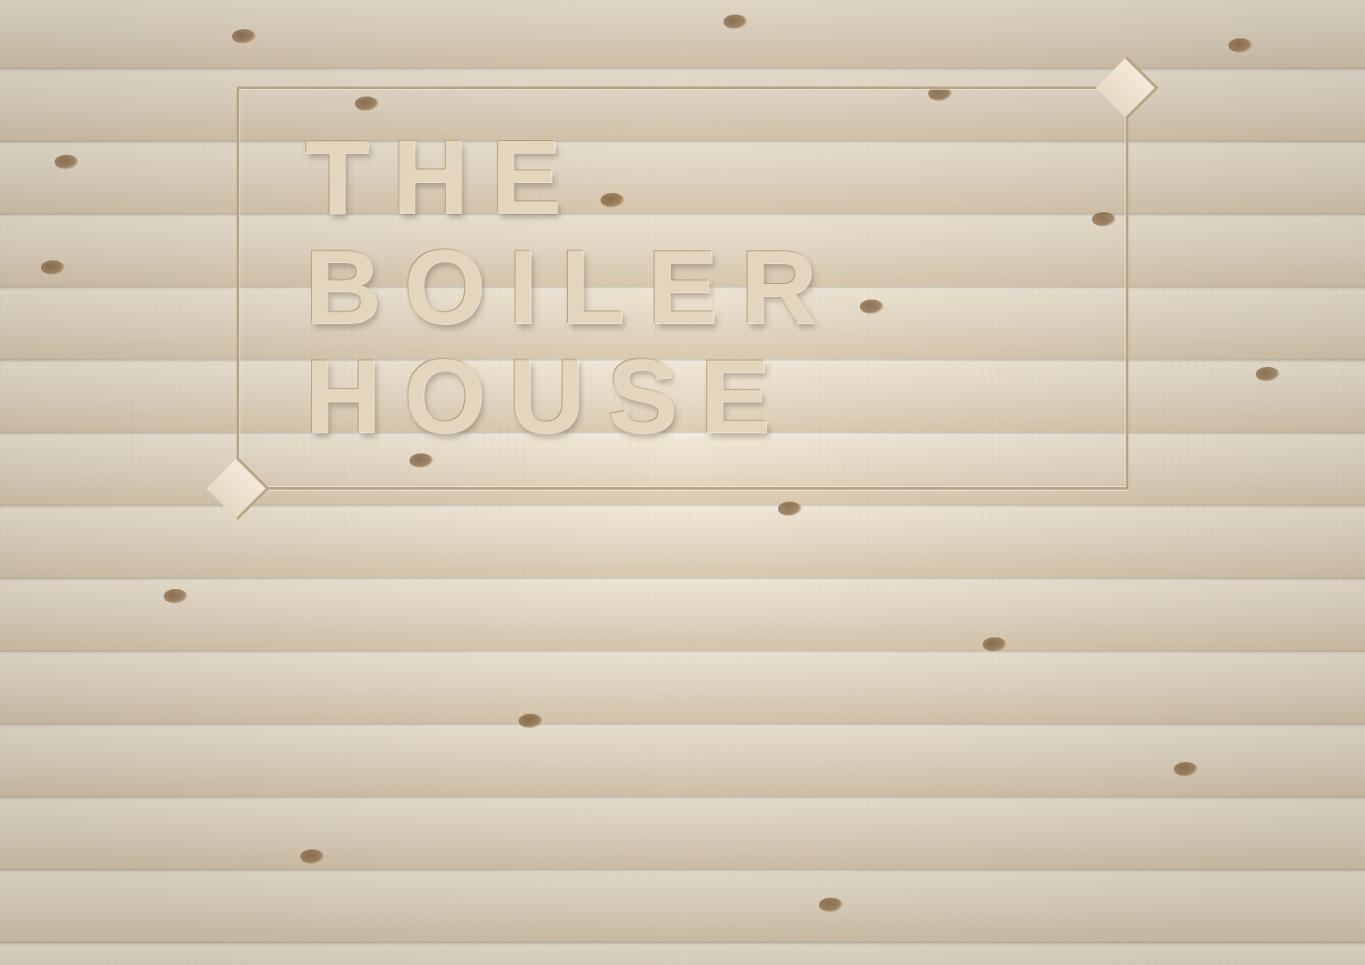The Boiler House
The Boiler House